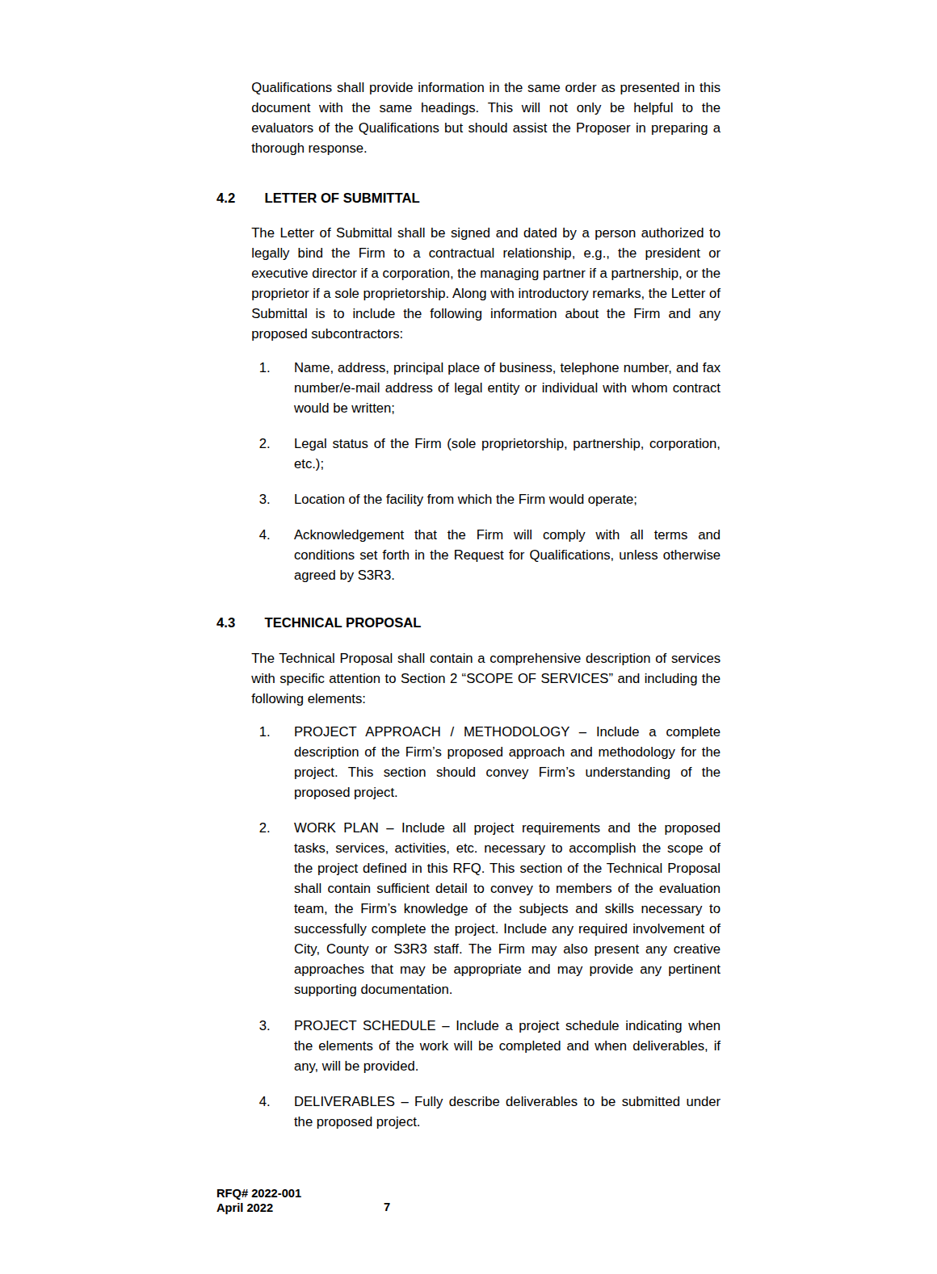Qualifications shall provide information in the same order as presented in this document with the same headings. This will not only be helpful to the evaluators of the Qualifications but should assist the Proposer in preparing a thorough response.
4.2 LETTER OF SUBMITTAL
The Letter of Submittal shall be signed and dated by a person authorized to legally bind the Firm to a contractual relationship, e.g., the president or executive director if a corporation, the managing partner if a partnership, or the proprietor if a sole proprietorship. Along with introductory remarks, the Letter of Submittal is to include the following information about the Firm and any proposed subcontractors:
1. Name, address, principal place of business, telephone number, and fax number/e-mail address of legal entity or individual with whom contract would be written;
2. Legal status of the Firm (sole proprietorship, partnership, corporation, etc.);
3. Location of the facility from which the Firm would operate;
4. Acknowledgement that the Firm will comply with all terms and conditions set forth in the Request for Qualifications, unless otherwise agreed by S3R3.
4.3 TECHNICAL PROPOSAL
The Technical Proposal shall contain a comprehensive description of services with specific attention to Section 2 “SCOPE OF SERVICES” and including the following elements:
1. PROJECT APPROACH / METHODOLOGY – Include a complete description of the Firm’s proposed approach and methodology for the project. This section should convey Firm’s understanding of the proposed project.
2. WORK PLAN – Include all project requirements and the proposed tasks, services, activities, etc. necessary to accomplish the scope of the project defined in this RFQ. This section of the Technical Proposal shall contain sufficient detail to convey to members of the evaluation team, the Firm’s knowledge of the subjects and skills necessary to successfully complete the project. Include any required involvement of City, County or S3R3 staff. The Firm may also present any creative approaches that may be appropriate and may provide any pertinent supporting documentation.
3. PROJECT SCHEDULE – Include a project schedule indicating when the elements of the work will be completed and when deliverables, if any, will be provided.
4. DELIVERABLES – Fully describe deliverables to be submitted under the proposed project.
RFQ# 2022-001
April 2022
7